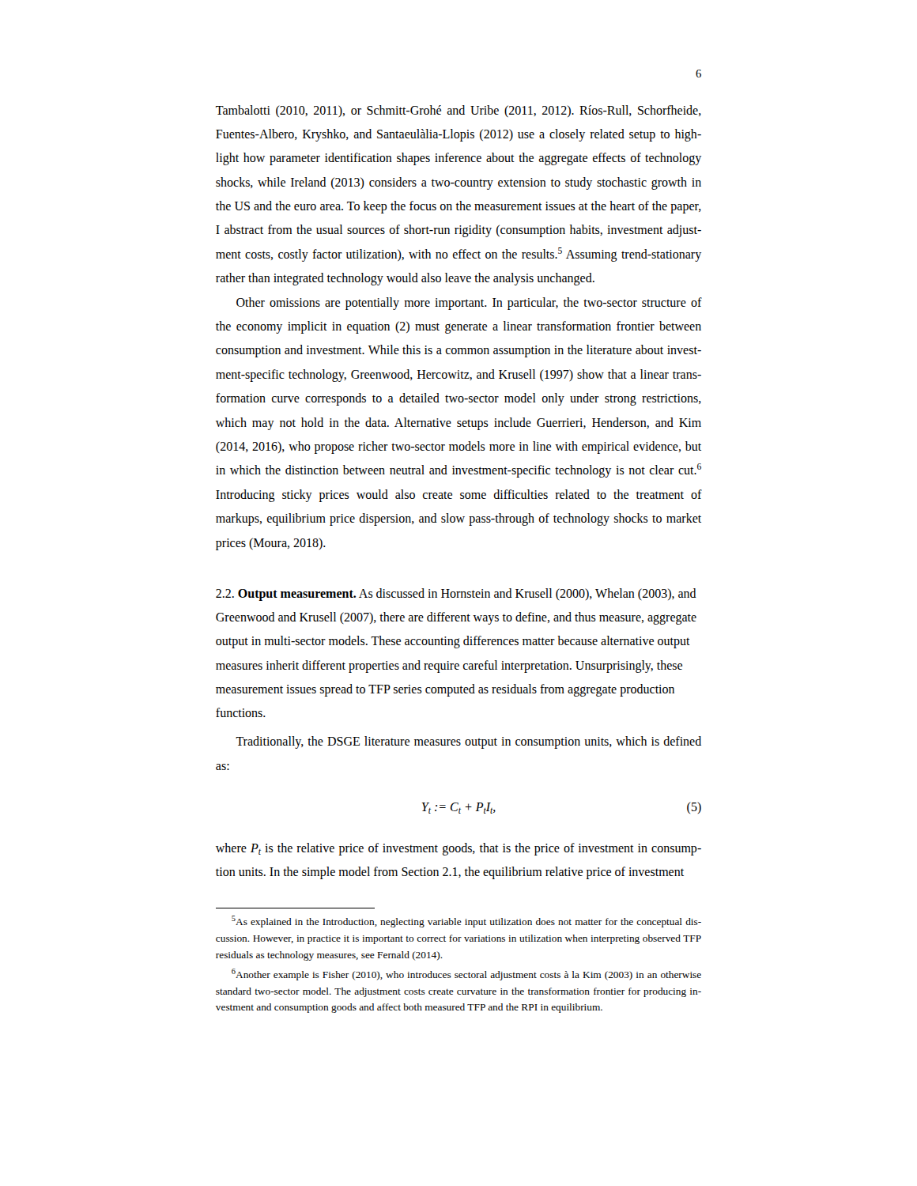6
Tambalotti (2010, 2011), or Schmitt-Grohé and Uribe (2011, 2012). Ríos-Rull, Schorfheide, Fuentes-Albero, Kryshko, and Santaeulàlia-Llopis (2012) use a closely related setup to highlight how parameter identification shapes inference about the aggregate effects of technology shocks, while Ireland (2013) considers a two-country extension to study stochastic growth in the US and the euro area. To keep the focus on the measurement issues at the heart of the paper, I abstract from the usual sources of short-run rigidity (consumption habits, investment adjustment costs, costly factor utilization), with no effect on the results.5 Assuming trend-stationary rather than integrated technology would also leave the analysis unchanged.
Other omissions are potentially more important. In particular, the two-sector structure of the economy implicit in equation (2) must generate a linear transformation frontier between consumption and investment. While this is a common assumption in the literature about investment-specific technology, Greenwood, Hercowitz, and Krusell (1997) show that a linear transformation curve corresponds to a detailed two-sector model only under strong restrictions, which may not hold in the data. Alternative setups include Guerrieri, Henderson, and Kim (2014, 2016), who propose richer two-sector models more in line with empirical evidence, but in which the distinction between neutral and investment-specific technology is not clear cut.6 Introducing sticky prices would also create some difficulties related to the treatment of markups, equilibrium price dispersion, and slow pass-through of technology shocks to market prices (Moura, 2018).
2.2. Output measurement. As discussed in Hornstein and Krusell (2000), Whelan (2003), and Greenwood and Krusell (2007), there are different ways to define, and thus measure, aggregate output in multi-sector models. These accounting differences matter because alternative output measures inherit different properties and require careful interpretation. Unsurprisingly, these measurement issues spread to TFP series computed as residuals from aggregate production functions.
Traditionally, the DSGE literature measures output in consumption units, which is defined as:
Yt := Ct + PtIt, (5)
where Pt is the relative price of investment goods, that is the price of investment in consumption units. In the simple model from Section 2.1, the equilibrium relative price of investment
5As explained in the Introduction, neglecting variable input utilization does not matter for the conceptual discussion. However, in practice it is important to correct for variations in utilization when interpreting observed TFP residuals as technology measures, see Fernald (2014).
6Another example is Fisher (2010), who introduces sectoral adjustment costs à la Kim (2003) in an otherwise standard two-sector model. The adjustment costs create curvature in the transformation frontier for producing investment and consumption goods and affect both measured TFP and the RPI in equilibrium.